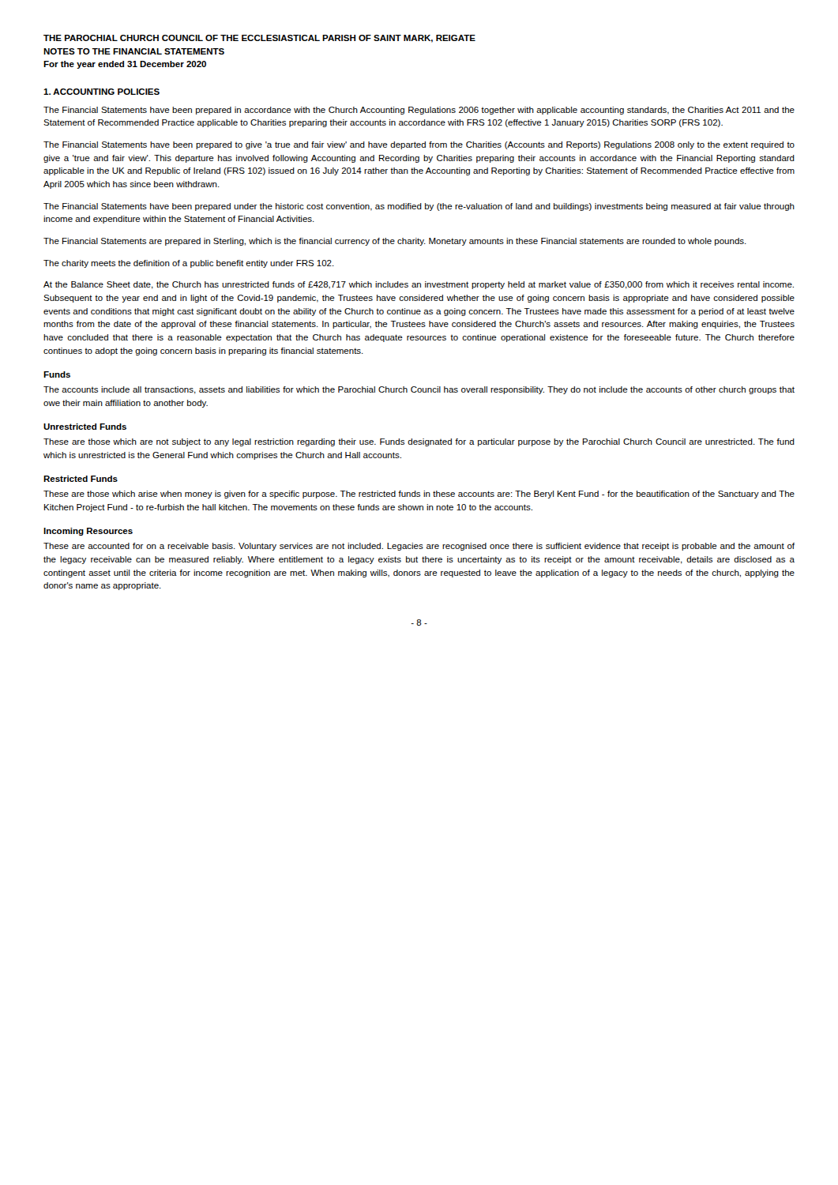THE PAROCHIAL CHURCH COUNCIL OF THE ECCLESIASTICAL PARISH OF SAINT MARK, REIGATE
NOTES TO THE FINANCIAL STATEMENTS
For the year ended 31 December 2020
1. ACCOUNTING POLICIES
The Financial Statements have been prepared in accordance with the Church Accounting Regulations 2006 together with applicable accounting standards, the Charities Act 2011 and the Statement of Recommended Practice applicable to Charities preparing their accounts in accordance with FRS 102 (effective 1 January 2015) Charities SORP (FRS 102).
The Financial Statements have been prepared to give 'a true and fair view' and have departed from the Charities (Accounts and Reports) Regulations 2008 only to the extent required to give a 'true and fair view'. This departure has involved following Accounting and Recording by Charities preparing their accounts in accordance with the Financial Reporting standard applicable in the UK and Republic of Ireland (FRS 102) issued on 16 July 2014 rather than the Accounting and Reporting by Charities: Statement of Recommended Practice effective from April 2005 which has since been withdrawn.
The Financial Statements have been prepared under the historic cost convention, as modified by (the re-valuation of land and buildings) investments being measured at fair value through income and expenditure within the Statement of Financial Activities.
The Financial Statements are prepared in Sterling, which is the financial currency of the charity. Monetary amounts in these Financial statements are rounded to whole pounds.
The charity meets the definition of a public benefit entity under FRS 102.
At the Balance Sheet date, the Church has unrestricted funds of £428,717 which includes an investment property held at market value of £350,000 from which it receives rental income. Subsequent to the year end and in light of the Covid-19 pandemic, the Trustees have considered whether the use of going concern basis is appropriate and have considered possible events and conditions that might cast significant doubt on the ability of the Church to continue as a going concern. The Trustees have made this assessment for a period of at least twelve months from the date of the approval of these financial statements. In particular, the Trustees have considered the Church's assets and resources. After making enquiries, the Trustees have concluded that there is a reasonable expectation that the Church has adequate resources to continue operational existence for the foreseeable future. The Church therefore continues to adopt the going concern basis in preparing its financial statements.
Funds
The accounts include all transactions, assets and liabilities for which the Parochial Church Council has overall responsibility. They do not include the accounts of other church groups that owe their main affiliation to another body.
Unrestricted Funds
These are those which are not subject to any legal restriction regarding their use. Funds designated for a particular purpose by the Parochial Church Council are unrestricted. The fund which is unrestricted is the General Fund which comprises the Church and Hall accounts.
Restricted Funds
These are those which arise when money is given for a specific purpose. The restricted funds in these accounts are: The Beryl Kent Fund - for the beautification of the Sanctuary and The Kitchen Project Fund - to re-furbish the hall kitchen. The movements on these funds are shown in note 10 to the accounts.
Incoming Resources
These are accounted for on a receivable basis. Voluntary services are not included. Legacies are recognised once there is sufficient evidence that receipt is probable and the amount of the legacy receivable can be measured reliably. Where entitlement to a legacy exists but there is uncertainty as to its receipt or the amount receivable, details are disclosed as a contingent asset until the criteria for income recognition are met. When making wills, donors are requested to leave the application of a legacy to the needs of the church, applying the donor's name as appropriate.
- 8 -